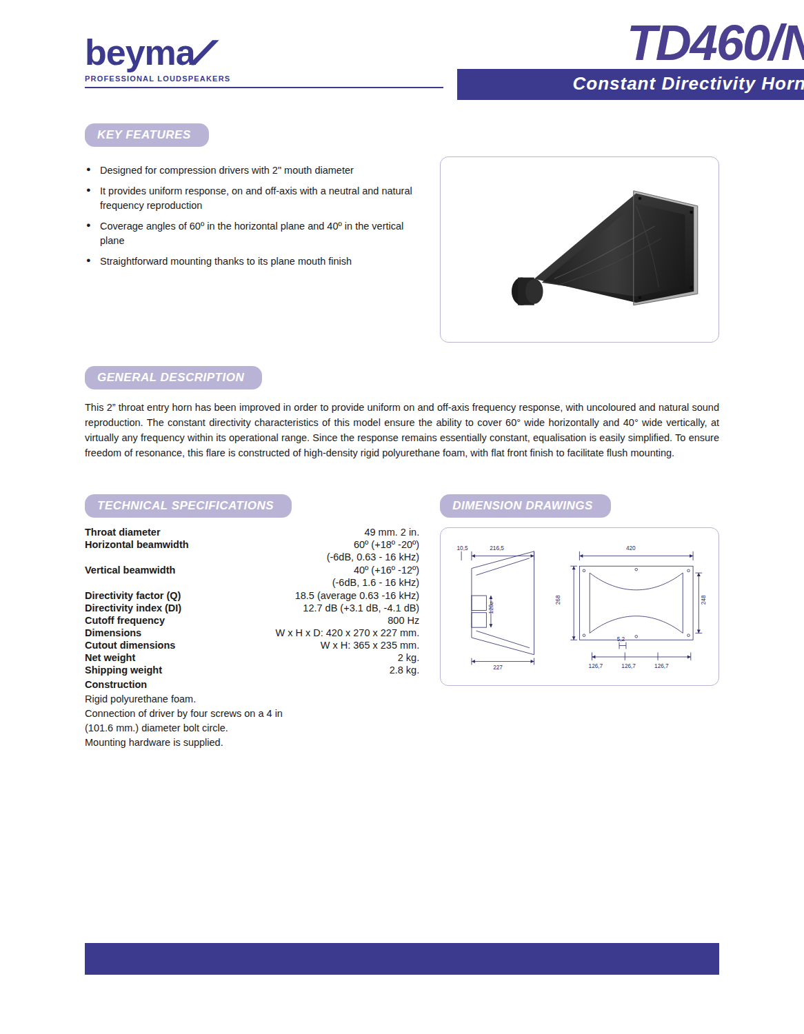beyma⁄⁄
PROFESSIONAL LOUDSPEAKERS
TD460/NTD460/N
Constant Directivity Horn
KEY FEATURES
Designed for compression drivers with 2" mouth diameter
It provides uniform response, on and off-axis with a neutral and natural frequency reproduction
Coverage angles of 60º in the horizontal plane and 40º in the vertical plane
Straightforward mounting thanks to its plane mouth finish
GENERAL DESCRIPTION
This 2” throat entry horn has been improved in order to provide uniform on and off-axis frequency response, with uncoloured and natural sound reproduction. The constant directivity characteristics of this model ensure the ability to cover 60° wide horizontally and 40° wide vertically, at virtually any frequency within its operational range. Since the response remains essentially constant, equalisation is easily simplified. To ensure freedom of resonance, this flare is constructed of high-density rigid polyurethane foam, with flat front finish to facilitate flush mounting.
TECHNICAL SPECIFICATIONS
| Throat diameter | 49 mm. 2 in. |
| Horizontal beamwidth | 60º (+18º -20º) |
| (-6dB, 0.63 - 16 kHz) |
| Vertical beamwidth | 40º (+16º -12º) |
| (-6dB, 1.6 - 16 kHz) |
| Directivity factor (Q) | 18.5 (average 0.63 -16 kHz) |
| Directivity index (DI) | 12.7 dB (+3.1 dB, -4.1 dB) |
| Cutoff frequency | 800 Hz |
| Dimensions | W x H x D: 420 x 270 x 227 mm. |
| Cutout dimensions | W x H: 365 x 235 mm. |
| Net weight | 2 kg. |
| Shipping weight | 2.8 kg. |
Construction
Rigid polyurethane foam.
Connection of driver by four screws on a 4 in
(101.6 mm.) diameter bolt circle.
Mounting hardware is supplied.
DIMENSION DRAWINGS
10,5 216,5 120⌀ 227 420 268 248 5,2 126,7 126,7 126,7